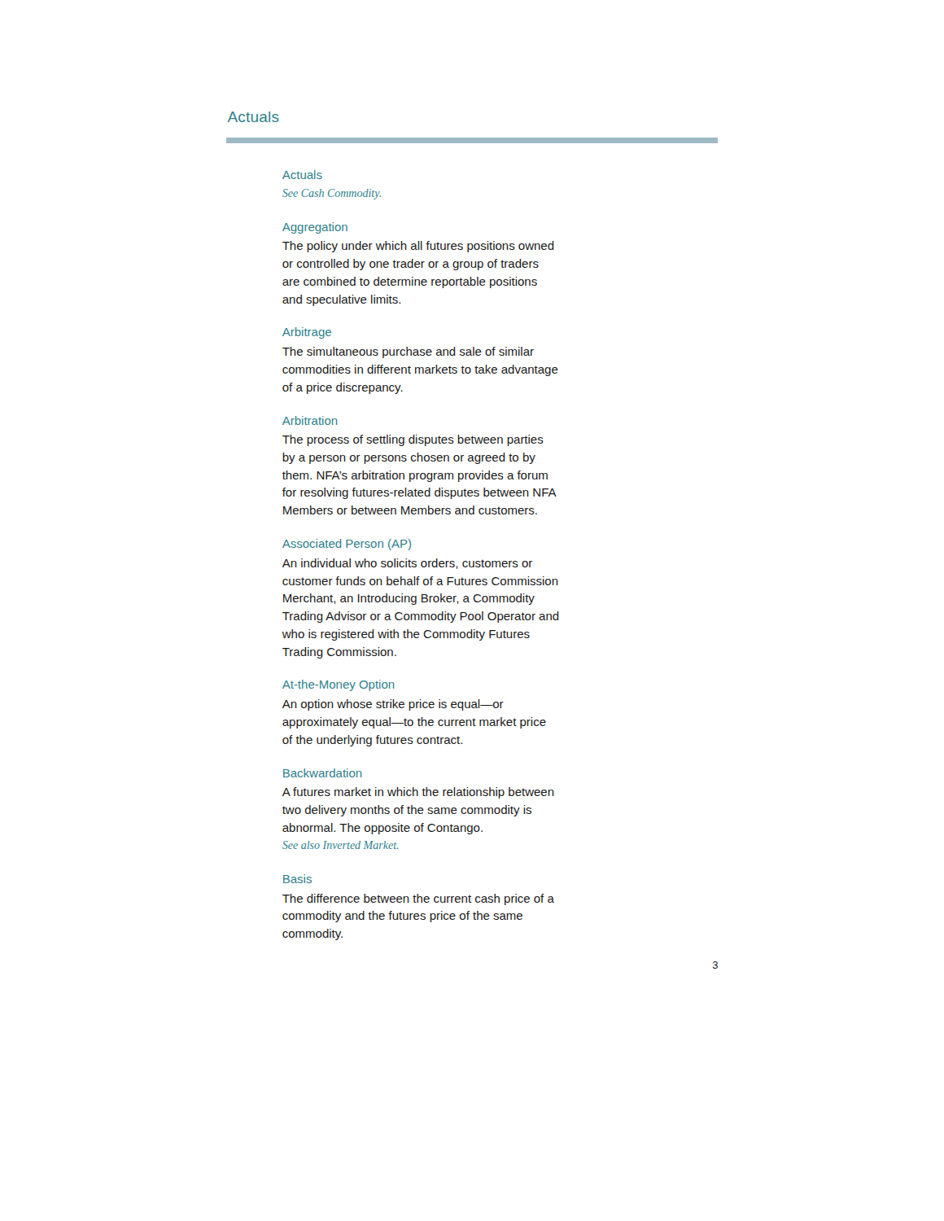Actuals
Actuals
See Cash Commodity.
Aggregation
The policy under which all futures positions owned or controlled by one trader or a group of traders are combined to determine reportable positions and speculative limits.
Arbitrage
The simultaneous purchase and sale of similar commodities in different markets to take advantage of a price discrepancy.
Arbitration
The process of settling disputes between parties by a person or persons chosen or agreed to by them. NFA’s arbitration program provides a forum for resolving futures-related disputes between NFA Members or between Members and customers.
Associated Person (AP)
An individual who solicits orders, customers or customer funds on behalf of a Futures Commission Merchant, an Introducing Broker, a Commodity Trading Advisor or a Commodity Pool Operator and who is registered with the Commodity Futures Trading Commission.
At-the-Money Option
An option whose strike price is equal—or approximately equal—to the current market price of the underlying futures contract.
Backwardation
A futures market in which the relationship between two delivery months of the same commodity is abnormal. The opposite of Contango.
See also Inverted Market.
Basis
The difference between the current cash price of a commodity and the futures price of the same commodity.
3